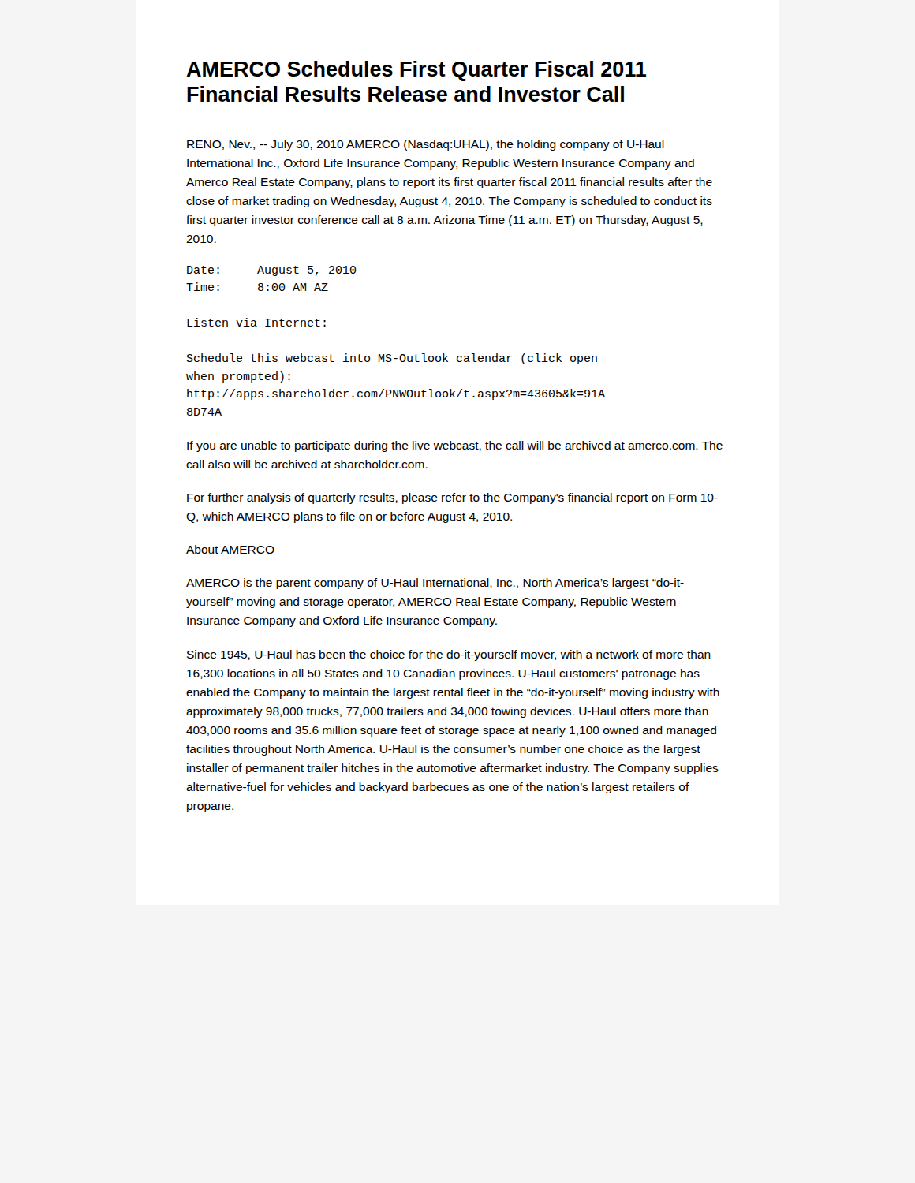AMERCO Schedules First Quarter Fiscal 2011 Financial Results Release and Investor Call
RENO, Nev., -- July 30, 2010 AMERCO (Nasdaq:UHAL), the holding company of U-Haul International Inc., Oxford Life Insurance Company, Republic Western Insurance Company and Amerco Real Estate Company, plans to report its first quarter fiscal 2011 financial results after the close of market trading on Wednesday, August 4, 2010. The Company is scheduled to conduct its first quarter investor conference call at 8 a.m. Arizona Time (11 a.m. ET) on Thursday, August 5, 2010.
Date:     August 5, 2010
Time:     8:00 AM AZ

Listen via Internet:

Schedule this webcast into MS-Outlook calendar (click open
when prompted):
http://apps.shareholder.com/PNWOutlook/t.aspx?m=43605&k=91A
8D74A
If you are unable to participate during the live webcast, the call will be archived at amerco.com. The call also will be archived at shareholder.com.
For further analysis of quarterly results, please refer to the Company's financial report on Form 10-Q, which AMERCO plans to file on or before August 4, 2010.
About AMERCO
AMERCO is the parent company of U-Haul International, Inc., North America’s largest “do-it-yourself” moving and storage operator, AMERCO Real Estate Company, Republic Western Insurance Company and Oxford Life Insurance Company.
Since 1945, U-Haul has been the choice for the do-it-yourself mover, with a network of more than 16,300 locations in all 50 States and 10 Canadian provinces. U-Haul customers' patronage has enabled the Company to maintain the largest rental fleet in the “do-it-yourself” moving industry with approximately 98,000 trucks, 77,000 trailers and 34,000 towing devices. U-Haul offers more than 403,000 rooms and 35.6 million square feet of storage space at nearly 1,100 owned and managed facilities throughout North America. U-Haul is the consumer’s number one choice as the largest installer of permanent trailer hitches in the automotive aftermarket industry. The Company supplies alternative-fuel for vehicles and backyard barbecues as one of the nation’s largest retailers of propane.